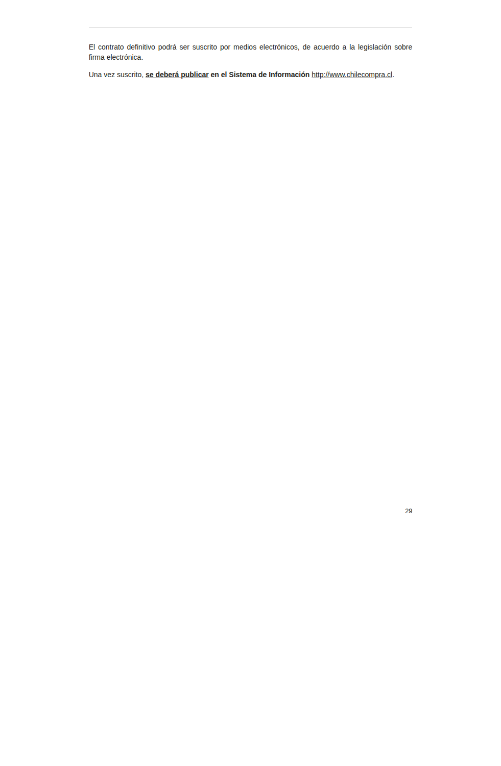El contrato definitivo podrá ser suscrito por medios electrónicos, de acuerdo a la legislación sobre firma electrónica.
Una vez suscrito, se deberá publicar en el Sistema de Información http://www.chilecompra.cl.
29